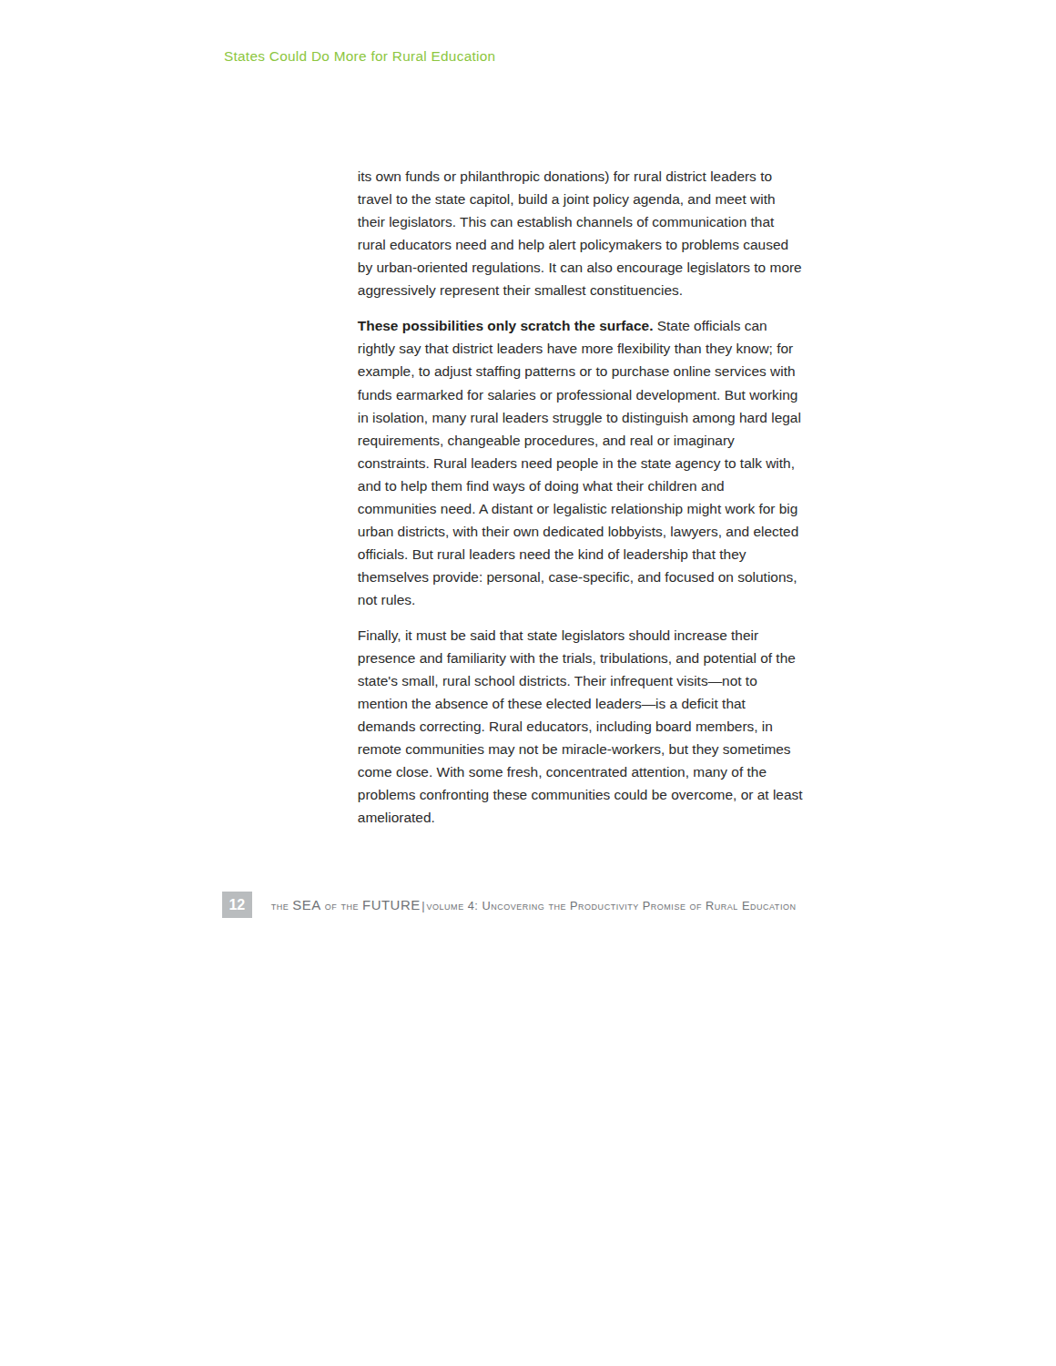States Could Do More for Rural Education
its own funds or philanthropic donations) for rural district leaders to travel to the state capitol, build a joint policy agenda, and meet with their legislators. This can establish channels of communication that rural educators need and help alert policymakers to problems caused by urban-oriented regulations. It can also encourage legislators to more aggressively represent their smallest constituencies.
These possibilities only scratch the surface. State officials can rightly say that district leaders have more flexibility than they know; for example, to adjust staffing patterns or to purchase online services with funds earmarked for salaries or professional development. But working in isolation, many rural leaders struggle to distinguish among hard legal requirements, changeable procedures, and real or imaginary constraints. Rural leaders need people in the state agency to talk with, and to help them find ways of doing what their children and communities need. A distant or legalistic relationship might work for big urban districts, with their own dedicated lobbyists, lawyers, and elected officials. But rural leaders need the kind of leadership that they themselves provide: personal, case-specific, and focused on solutions, not rules.
Finally, it must be said that state legislators should increase their presence and familiarity with the trials, tribulations, and potential of the state's small, rural school districts. Their infrequent visits—not to mention the absence of these elected leaders—is a deficit that demands correcting. Rural educators, including board members, in remote communities may not be miracle-workers, but they sometimes come close. With some fresh, concentrated attention, many of the problems confronting these communities could be overcome, or at least ameliorated.
12
the SEA of the FUTURE|volume 4: Uncovering the Productivity Promise of Rural Education